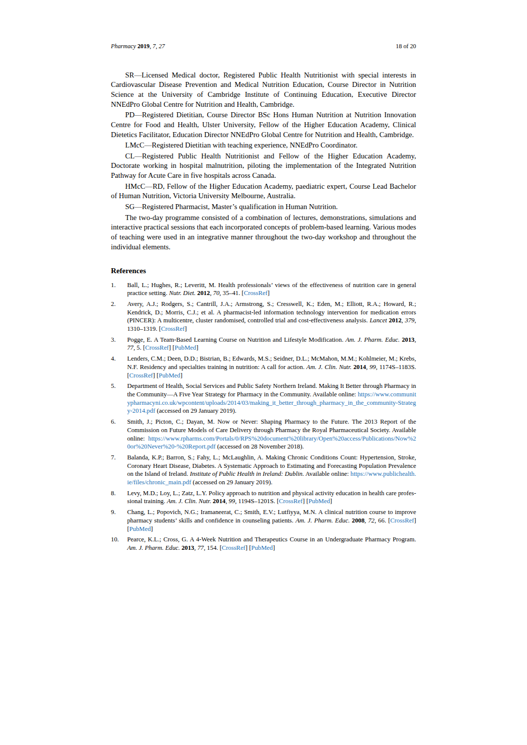Pharmacy 2019, 7, 27 18 of 20
SR—Licensed Medical doctor, Registered Public Health Nutritionist with special interests in Cardiovascular Disease Prevention and Medical Nutrition Education, Course Director in Nutrition Science at the University of Cambridge Institute of Continuing Education, Executive Director NNEdPro Global Centre for Nutrition and Health, Cambridge.
PD—Registered Dietitian, Course Director BSc Hons Human Nutrition at Nutrition Innovation Centre for Food and Health, Ulster University, Fellow of the Higher Education Academy, Clinical Dietetics Facilitator, Education Director NNEdPro Global Centre for Nutrition and Health, Cambridge.
LMcC—Registered Dietitian with teaching experience, NNEdPro Coordinator.
CL—Registered Public Health Nutritionist and Fellow of the Higher Education Academy, Doctorate working in hospital malnutrition, piloting the implementation of the Integrated Nutrition Pathway for Acute Care in five hospitals across Canada.
HMcC—RD, Fellow of the Higher Education Academy, paediatric expert, Course Lead Bachelor of Human Nutrition, Victoria University Melbourne, Australia.
SG—Registered Pharmacist, Master’s qualification in Human Nutrition.
The two-day programme consisted of a combination of lectures, demonstrations, simulations and interactive practical sessions that each incorporated concepts of problem-based learning. Various modes of teaching were used in an integrative manner throughout the two-day workshop and throughout the individual elements.
References
Ball, L.; Hughes, R.; Leveritt, M. Health professionals’ views of the effectiveness of nutrition care in general practice setting. Nutr. Diet. 2012, 70, 35–41. [CrossRef]
Avery, A.J.; Rodgers, S.; Cantrill, J.A.; Armstrong, S.; Cresswell, K.; Eden, M.; Elliott, R.A.; Howard, R.; Kendrick, D.; Morris, C.J.; et al. A pharmacist-led information technology intervention for medication errors (PINCER): A multicentre, cluster randomised, controlled trial and cost-effectiveness analysis. Lancet 2012, 379, 1310–1319. [CrossRef]
Pogge, E. A Team-Based Learning Course on Nutrition and Lifestyle Modification. Am. J. Pharm. Educ. 2013, 77, 5. [CrossRef] [PubMed]
Lenders, C.M.; Deen, D.D.; Bistrian, B.; Edwards, M.S.; Seidner, D.L.; McMahon, M.M.; Kohlmeier, M.; Krebs, N.F. Residency and specialties training in nutrition: A call for action. Am. J. Clin. Nutr. 2014, 99, 1174S–1183S. [CrossRef] [PubMed]
Department of Health, Social Services and Public Safety Northern Ireland. Making It Better through Pharmacy in the Community—A Five Year Strategy for Pharmacy in the Community. Available online: https://www.communitypharmacyni.co.uk/wpcontent/uploads/2014/03/making_it_better_through_pharmacy_in_the_community-Strategy-2014.pdf (accessed on 29 January 2019).
Smith, J.; Picton, C.; Dayan, M. Now or Never: Shaping Pharmacy to the Future. The 2013 Report of the Commission on Future Models of Care Delivery through Pharmacy the Royal Pharmaceutical Society. Available online: https://www.rpharms.com/Portals/0/RPS%20document%20library/Open%20access/Publications/Now%20or%20Never%20-%20Report.pdf (accessed on 28 November 2018).
Balanda, K.P.; Barron, S.; Fahy, L.; McLaughlin, A. Making Chronic Conditions Count: Hypertension, Stroke, Coronary Heart Disease, Diabetes. A Systematic Approach to Estimating and Forecasting Population Prevalence on the Island of Ireland. Institute of Public Health in Ireland: Dublin. Available online: https://www.publichealth.ie/files/chronic_main.pdf (accessed on 29 January 2019).
Levy, M.D.; Loy, L.; Zatz, L.Y. Policy approach to nutrition and physical activity education in health care professional training. Am. J. Clin. Nutr. 2014, 99, 1194S–1201S. [CrossRef] [PubMed]
Chang, L.; Popovich, N.G.; Iramaneerat, C.; Smith, E.V.; Lutfiyya, M.N. A clinical nutrition course to improve pharmacy students’ skills and confidence in counseling patients. Am. J. Pharm. Educ. 2008, 72, 66. [CrossRef] [PubMed]
Pearce, K.L.; Cross, G. A 4-Week Nutrition and Therapeutics Course in an Undergraduate Pharmacy Program. Am. J. Pharm. Educ. 2013, 77, 154. [CrossRef] [PubMed]